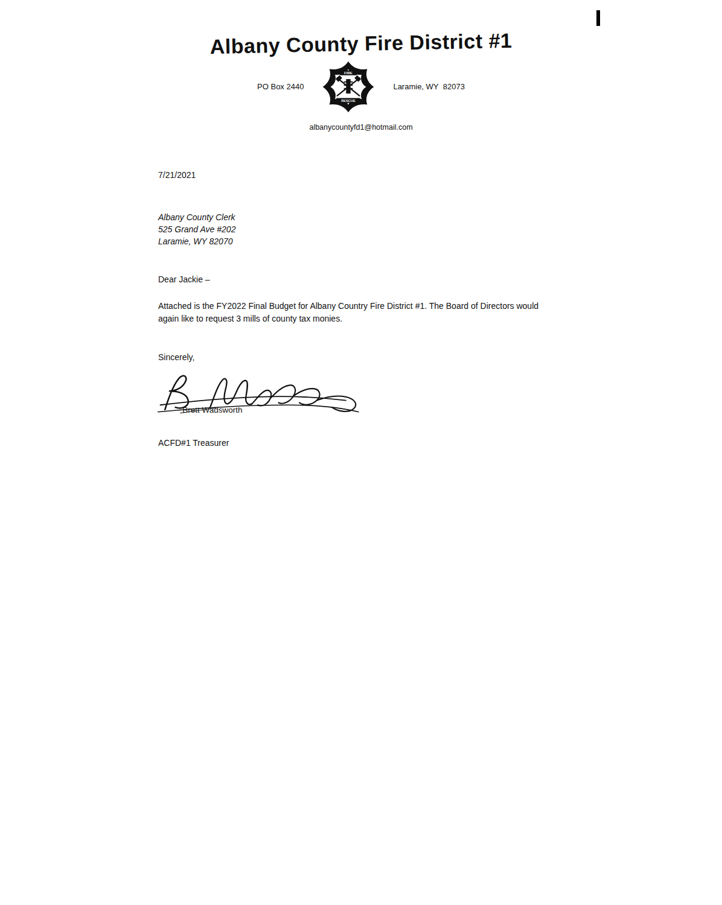Albany County Fire District #1
PO Box 2440
FIRE RESCUE
Laramie, WY 82073
albanycountyfd1@hotmail.com
7/21/2021
Albany County Clerk
525 Grand Ave #202
Laramie, WY 82070
Dear Jackie –
Attached is the FY2022 Final Budget for Albany Country Fire District #1. The Board of Directors would again like to request 3 mills of county tax monies.
Sincerely,
Brett Wadsworth
ACFD#1 Treasurer